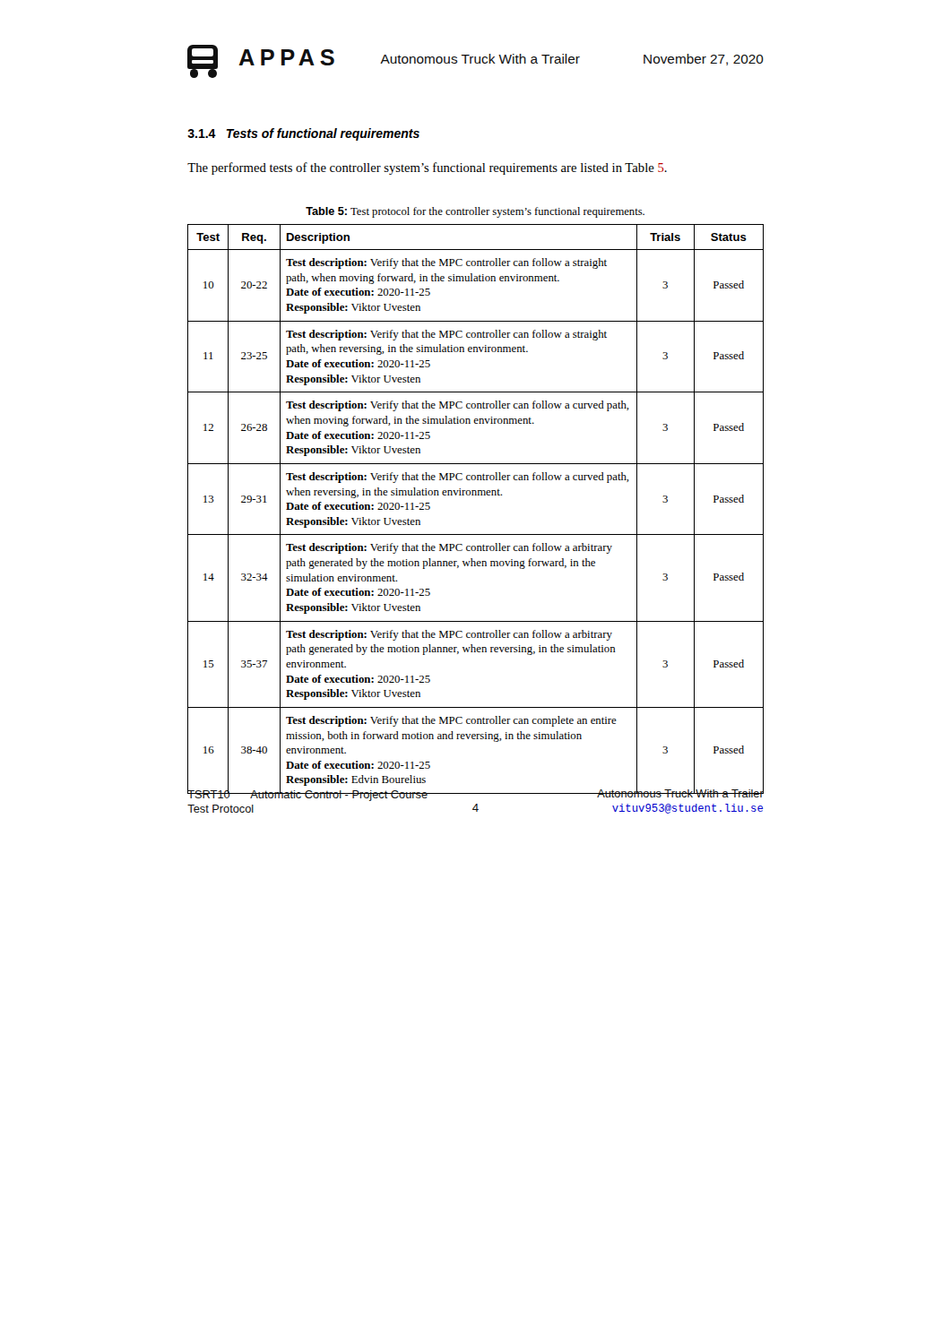APPAS
Autonomous Truck With a Trailer
November 27, 2020
3.1.4 Tests of functional requirements
The performed tests of the controller system’s functional requirements are listed in Table 5.
Table 5: Test protocol for the controller system’s functional requirements.
| Test | Req. | Description | Trials | Status |
| --- | --- | --- | --- | --- |
| 10 | 20-22 | Test description: Verify that the MPC controller can follow a straight path, when moving forward, in the simulation environment. Date of execution: 2020-11-25 Responsible: Viktor Uvesten | 3 | Passed |
| 11 | 23-25 | Test description: Verify that the MPC controller can follow a straight path, when reversing, in the simulation environment. Date of execution: 2020-11-25 Responsible: Viktor Uvesten | 3 | Passed |
| 12 | 26-28 | Test description: Verify that the MPC controller can follow a curved path, when moving forward, in the simulation environment. Date of execution: 2020-11-25 Responsible: Viktor Uvesten | 3 | Passed |
| 13 | 29-31 | Test description: Verify that the MPC controller can follow a curved path, when reversing, in the simulation environment. Date of execution: 2020-11-25 Responsible: Viktor Uvesten | 3 | Passed |
| 14 | 32-34 | Test description: Verify that the MPC controller can follow a arbitrary path generated by the motion planner, when moving forward, in the simulation environment. Date of execution: 2020-11-25 Responsible: Viktor Uvesten | 3 | Passed |
| 15 | 35-37 | Test description: Verify that the MPC controller can follow a arbitrary path generated by the motion planner, when reversing, in the simulation environment. Date of execution: 2020-11-25 Responsible: Viktor Uvesten | 3 | Passed |
| 16 | 38-40 | Test description: Verify that the MPC controller can complete an entire mission, both in forward motion and reversing, in the simulation environment. Date of execution: 2020-11-25 Responsible: Edvin Bourelius | 3 | Passed |
TSRT10Automatic Control - Project Course
Test Protocol
4
Autonomous Truck With a Trailer
vituv953@student.liu.se